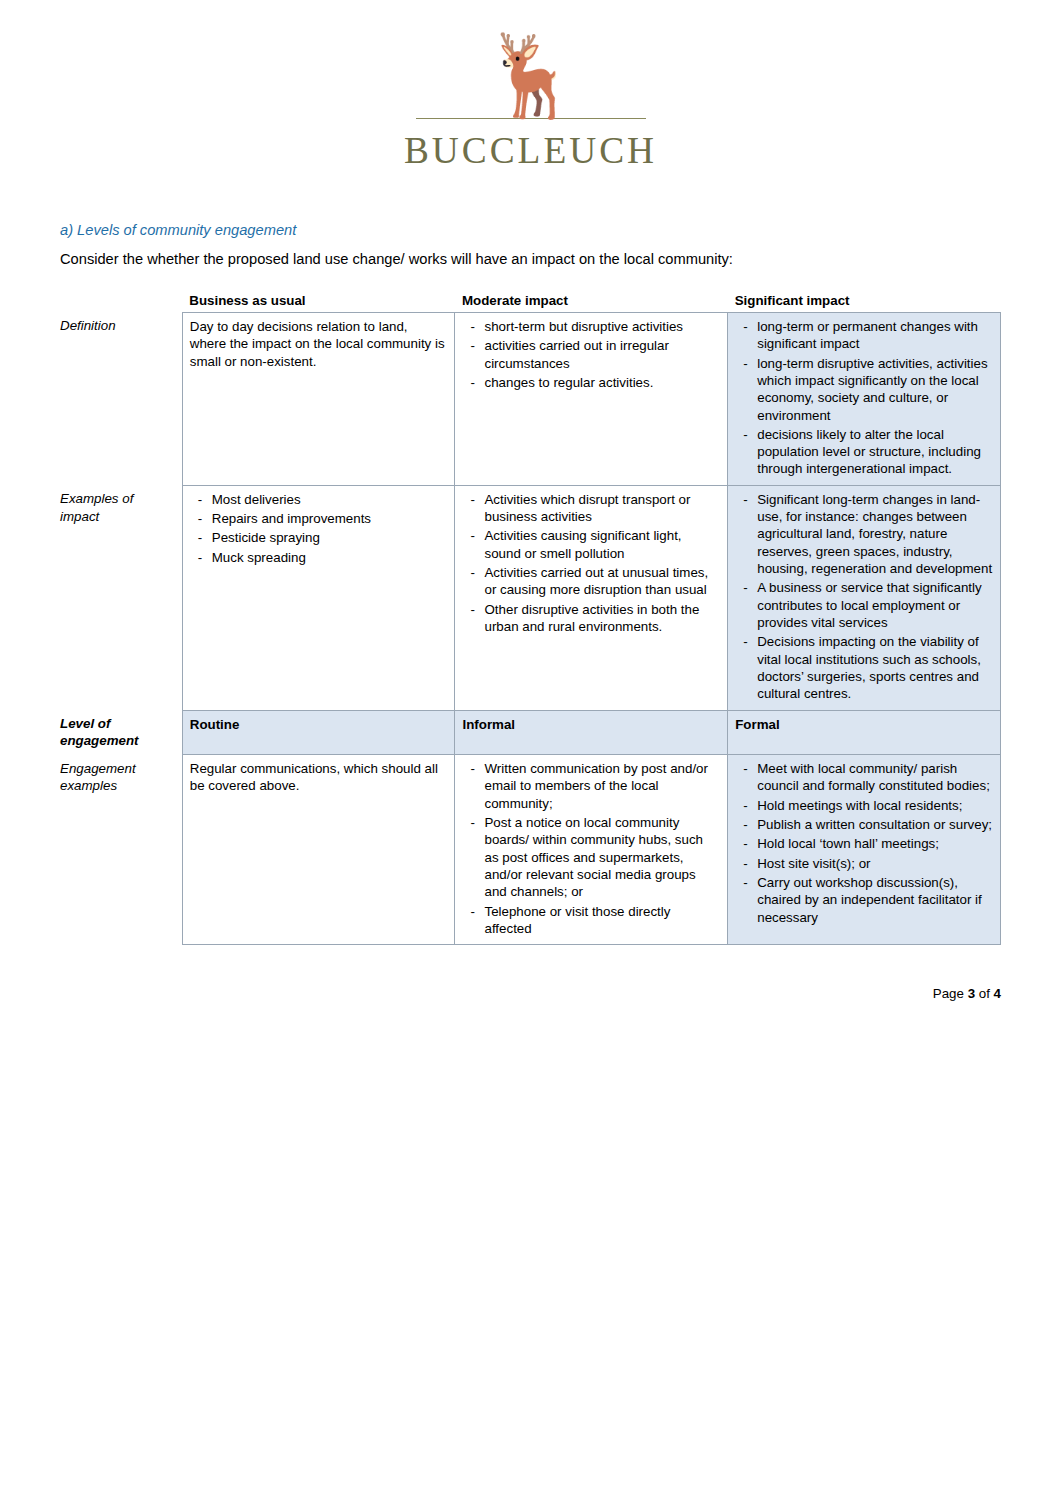🦌
BUCCLEUCH
a) Levels of community engagement
Consider the whether the proposed land use change/ works will have an impact on the local community:
| | Business as usual | Moderate impact | Significant impact |
| --- | --- | --- | --- |
| Definition | Day to day decisions relation to land, where the impact on the local community is small or non-existent. | short-term but disruptive activities activities carried out in irregular circumstances changes to regular activities. | long-term or permanent changes with significant impact long-term disruptive activities, activities which impact significantly on the local economy, society and culture, or environment decisions likely to alter the local population level or structure, including through intergenerational impact. |
| Examples of impact | Most deliveries Repairs and improvements Pesticide spraying Muck spreading | Activities which disrupt transport or business activities Activities causing significant light, sound or smell pollution Activities carried out at unusual times, or causing more disruption than usual Other disruptive activities in both the urban and rural environments. | Significant long-term changes in land-use, for instance: changes between agricultural land, forestry, nature reserves, green spaces, industry, housing, regeneration and development A business or service that significantly contributes to local employment or provides vital services Decisions impacting on the viability of vital local institutions such as schools, doctors’ surgeries, sports centres and cultural centres. |
| Level of engagement | Routine | Informal | Formal |
| Engagement examples | Regular communications, which should all be covered above. | Written communication by post and/or email to members of the local community; Post a notice on local community boards/ within community hubs, such as post offices and supermarkets, and/or relevant social media groups and channels; or Telephone or visit those directly affected | Meet with local community/ parish council and formally constituted bodies; Hold meetings with local residents; Publish a written consultation or survey; Hold local ‘town hall’ meetings; Host site visit(s); or Carry out workshop discussion(s), chaired by an independent facilitator if necessary |
Page 3 of 4